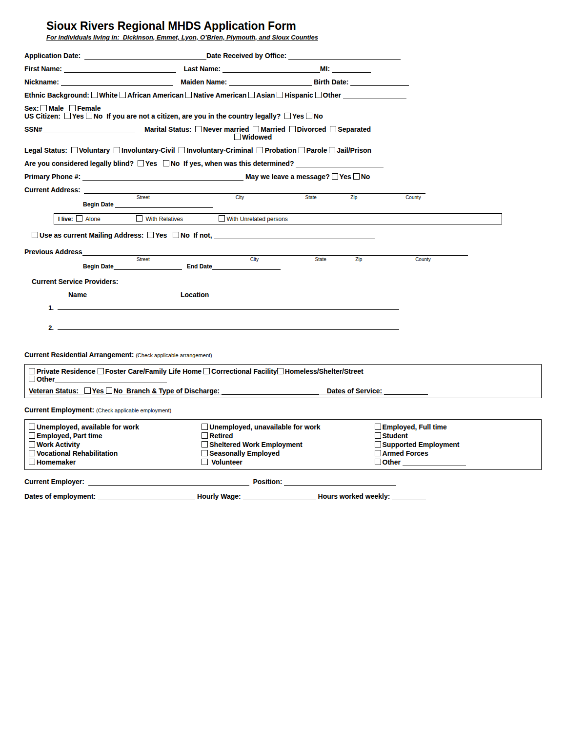Sioux Rivers Regional MHDS Application Form
For individuals living in: Dickinson, Emmet, Lyon, O’Brien, Plymouth, and Sioux Counties
Application Date: Date Received by Office:
First Name: Last Name: MI:
Nickname: Maiden Name: Birth Date:
Ethnic Background: White African American Native American Asian Hispanic Other
Sex: Male Female
US Citizen: Yes No If you are not a citizen, are you in the country legally? Yes No
SSN# Marital Status: Never married Married Divorced Separated
Widowed
Legal Status: Voluntary Involuntary-Civil Involuntary-Criminal Probation Parole Jail/Prison
Are you considered legally blind? Yes No If yes, when was this determined?
Primary Phone #: May we leave a message? Yes No
Current Address:
Street City State Zip County
Begin Date
I live: Alone With Relatives With Unrelated persons
Use as current Mailing Address: Yes No If not,
Previous Address
Street City State Zip County
Begin Date End Date
Current Service Providers:
Name Location
1.
2.
Current Residential Arrangement: (Check applicable arrangement)
Private Residence Foster Care/Family Life Home Correctional Facility Homeless/Shelter/Street
Other
Veteran Status: Yes No Branch & Type of Discharge: Dates of Service:
Current Employment: (Check applicable employment)
| Unemployed, available for work | Unemployed, unavailable for work | Employed, Full time |
| Employed, Part time | Retired | Student |
| Work Activity | Sheltered Work Employment | Supported Employment |
| Vocational Rehabilitation | Seasonally Employed | Armed Forces |
| Homemaker | Volunteer | Other |
Current Employer: Position:
Dates of employment: Hourly Wage: Hours worked weekly: